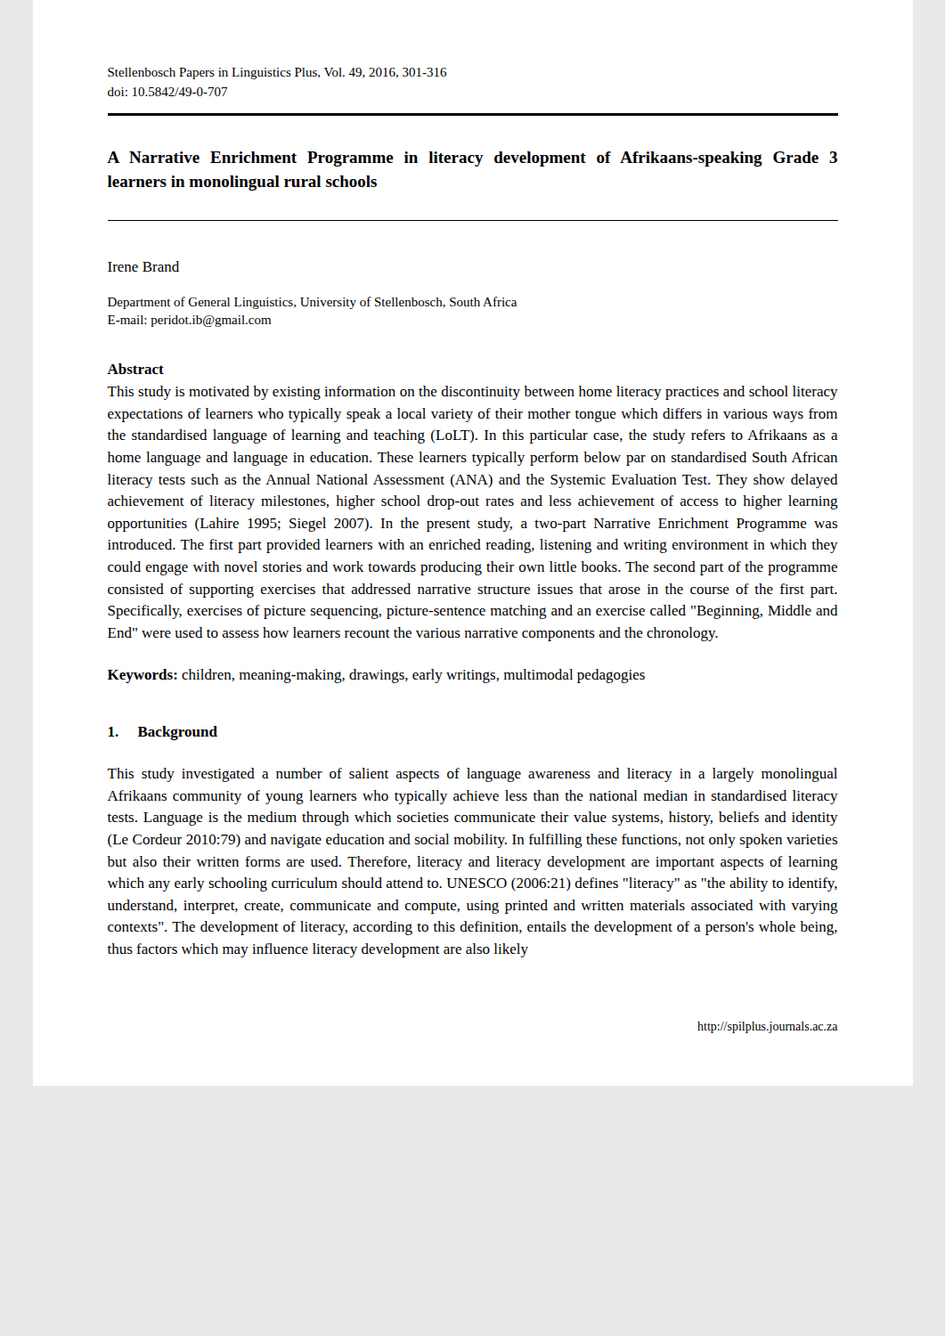Stellenbosch Papers in Linguistics Plus, Vol. 49, 2016, 301-316
doi: 10.5842/49-0-707
A Narrative Enrichment Programme in literacy development of Afrikaans-speaking Grade 3 learners in monolingual rural schools
Irene Brand
Department of General Linguistics, University of Stellenbosch, South Africa E-mail: peridot.ib@gmail.com
Abstract
This study is motivated by existing information on the discontinuity between home literacy practices and school literacy expectations of learners who typically speak a local variety of their mother tongue which differs in various ways from the standardised language of learning and teaching (LoLT). In this particular case, the study refers to Afrikaans as a home language and language in education. These learners typically perform below par on standardised South African literacy tests such as the Annual National Assessment (ANA) and the Systemic Evaluation Test. They show delayed achievement of literacy milestones, higher school drop-out rates and less achievement of access to higher learning opportunities (Lahire 1995; Siegel 2007). In the present study, a two-part Narrative Enrichment Programme was introduced. The first part provided learners with an enriched reading, listening and writing environment in which they could engage with novel stories and work towards producing their own little books. The second part of the programme consisted of supporting exercises that addressed narrative structure issues that arose in the course of the first part. Specifically, exercises of picture sequencing, picture-sentence matching and an exercise called "Beginning, Middle and End" were used to assess how learners recount the various narrative components and the chronology.
Keywords: children, meaning-making, drawings, early writings, multimodal pedagogies
1. Background
This study investigated a number of salient aspects of language awareness and literacy in a largely monolingual Afrikaans community of young learners who typically achieve less than the national median in standardised literacy tests. Language is the medium through which societies communicate their value systems, history, beliefs and identity (Le Cordeur 2010:79) and navigate education and social mobility. In fulfilling these functions, not only spoken varieties but also their written forms are used. Therefore, literacy and literacy development are important aspects of learning which any early schooling curriculum should attend to. UNESCO (2006:21) defines "literacy" as "the ability to identify, understand, interpret, create, communicate and compute, using printed and written materials associated with varying contexts". The development of literacy, according to this definition, entails the development of a person's whole being, thus factors which may influence literacy development are also likely
http://spilplus.journals.ac.za